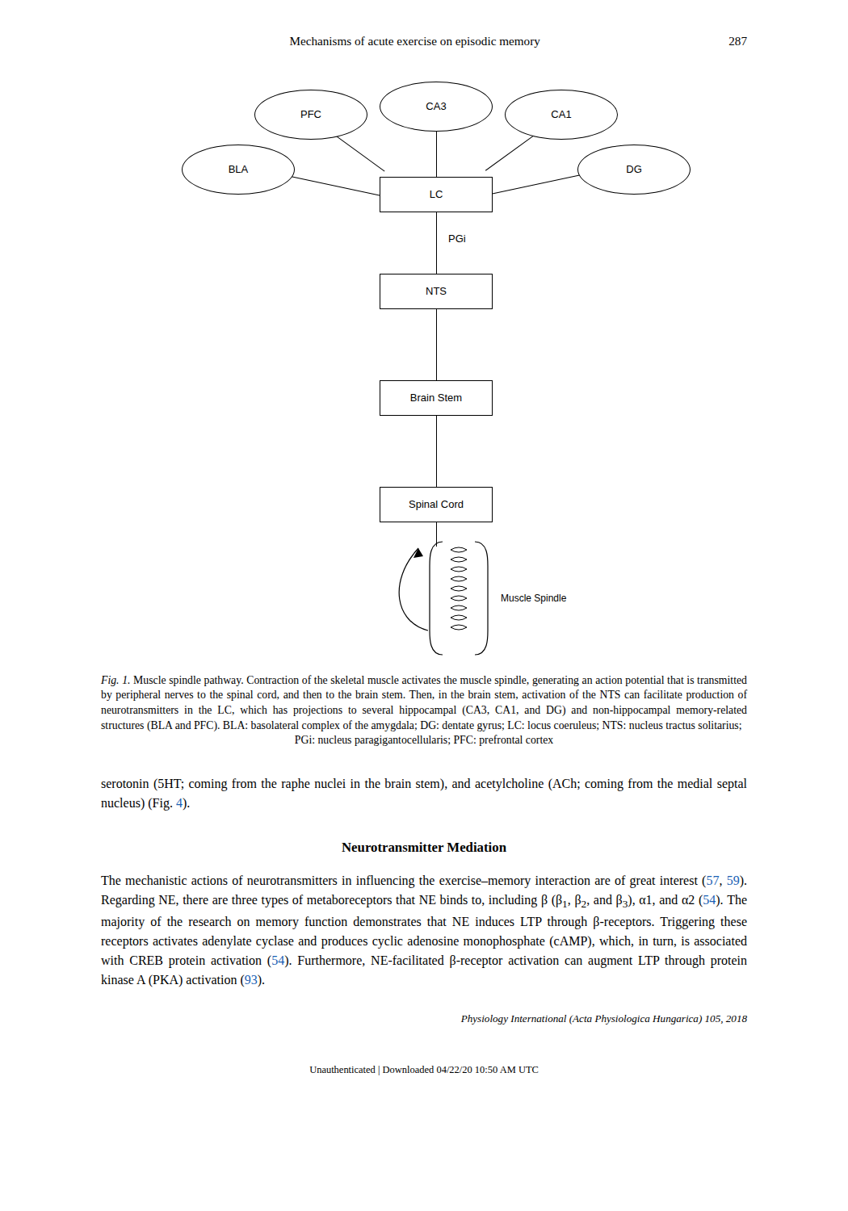Mechanisms of acute exercise on episodic memory 287
PFC
CA3
CA1
BLA
DG
LC
PGi
NTS
Brain Stem
Spinal Cord
Muscle Spindle
Fig. 1. Muscle spindle pathway. Contraction of the skeletal muscle activates the muscle spindle, generating an action potential that is transmitted by peripheral nerves to the spinal cord, and then to the brain stem. Then, in the brain stem, activation of the NTS can facilitate production of neurotransmitters in the LC, which has projections to several hippocampal (CA3, CA1, and DG) and non-hippocampal memory-related structures (BLA and PFC). BLA: basolateral complex of the amygdala; DG: dentate gyrus; LC: locus coeruleus; NTS: nucleus tractus solitarius; PGi: nucleus paragigantocellularis; PFC: prefrontal cortex
serotonin (5HT; coming from the raphe nuclei in the brain stem), and acetylcholine (ACh; coming from the medial septal nucleus) (Fig. 4).
Neurotransmitter Mediation
The mechanistic actions of neurotransmitters in influencing the exercise–memory interaction are of great interest (57, 59). Regarding NE, there are three types of metaboreceptors that NE binds to, including β (β1, β2, and β3), α1, and α2 (54). The majority of the research on memory function demonstrates that NE induces LTP through β-receptors. Triggering these receptors activates adenylate cyclase and produces cyclic adenosine monophosphate (cAMP), which, in turn, is associated with CREB protein activation (54). Furthermore, NE-facilitated β-receptor activation can augment LTP through protein kinase A (PKA) activation (93).
Physiology International (Acta Physiologica Hungarica) 105, 2018
Unauthenticated | Downloaded 04/22/20 10:50 AM UTC